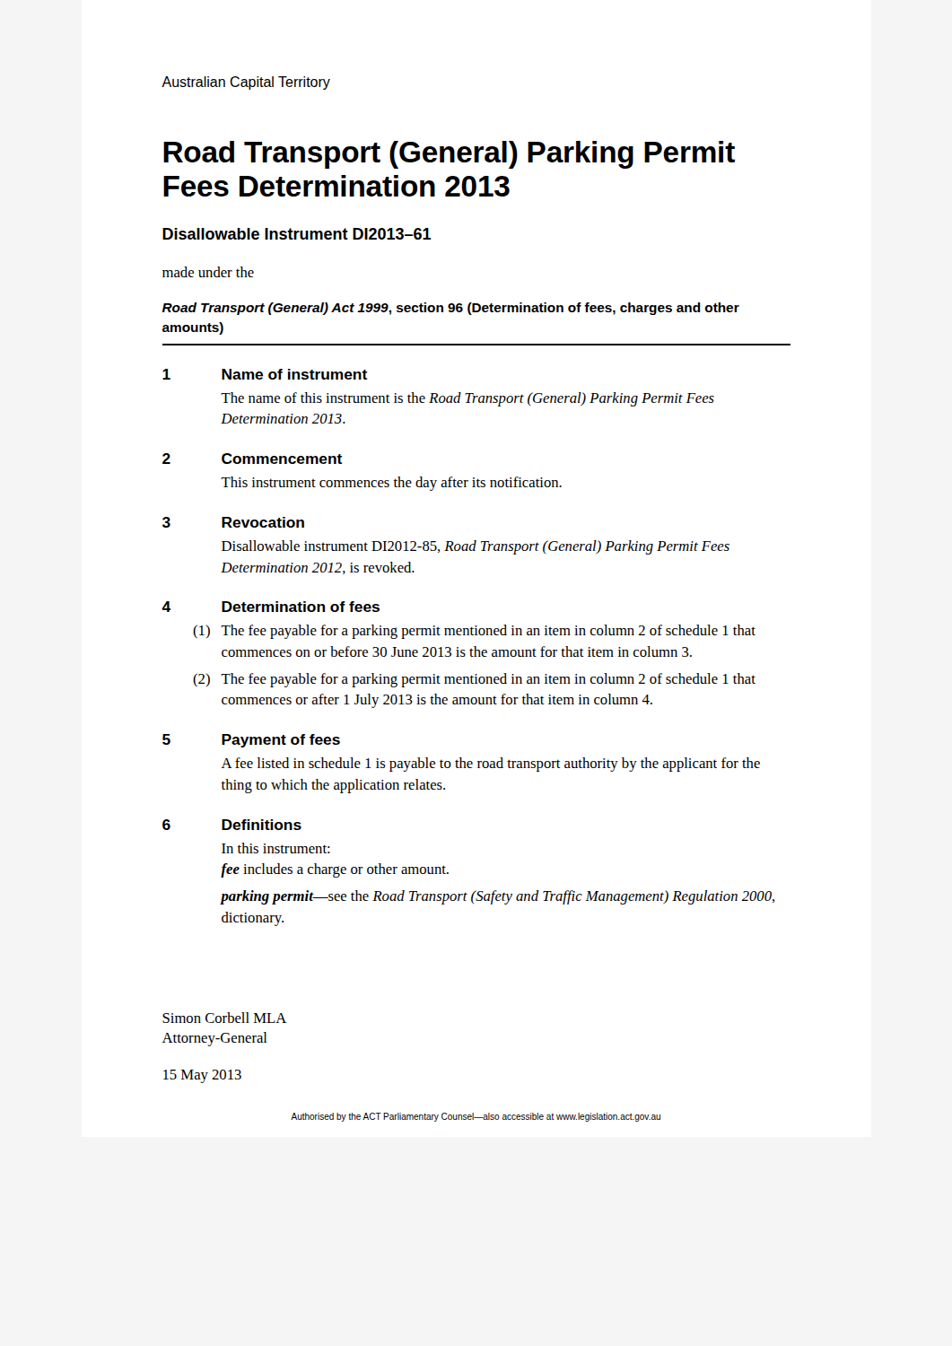Australian Capital Territory
Road Transport (General) Parking Permit Fees Determination 2013
Disallowable Instrument DI2013–61
made under the
Road Transport (General) Act 1999, section 96 (Determination of fees, charges and other amounts)
1 Name of instrument
The name of this instrument is the Road Transport (General) Parking Permit Fees Determination 2013.
2 Commencement
This instrument commences the day after its notification.
3 Revocation
Disallowable instrument DI2012-85, Road Transport (General) Parking Permit Fees Determination 2012, is revoked.
4 Determination of fees
(1) The fee payable for a parking permit mentioned in an item in column 2 of schedule 1 that commences on or before 30 June 2013 is the amount for that item in column 3.
(2) The fee payable for a parking permit mentioned in an item in column 2 of schedule 1 that commences or after 1 July 2013 is the amount for that item in column 4.
5 Payment of fees
A fee listed in schedule 1 is payable to the road transport authority by the applicant for the thing to which the application relates.
6 Definitions
In this instrument:
fee includes a charge or other amount.
parking permit—see the Road Transport (Safety and Traffic Management) Regulation 2000, dictionary.
Simon Corbell MLA
Attorney-General
15 May 2013
Authorised by the ACT Parliamentary Counsel—also accessible at www.legislation.act.gov.au